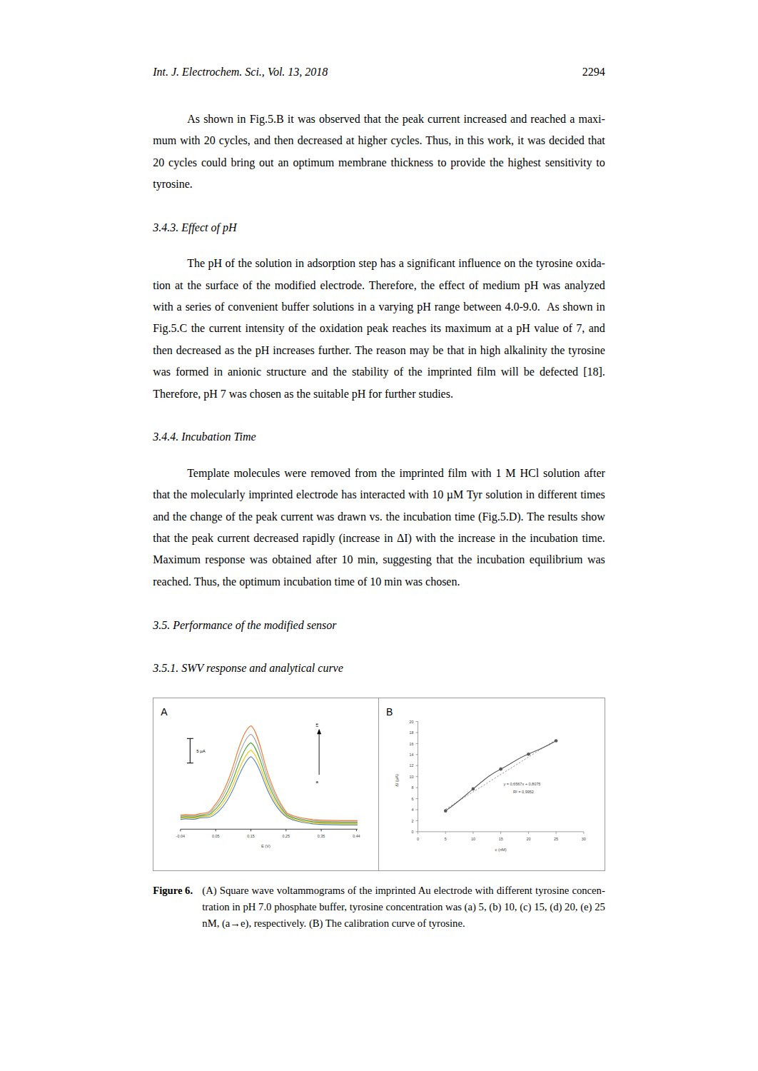Int. J. Electrochem. Sci., Vol. 13, 2018 2294
As shown in Fig.5.B it was observed that the peak current increased and reached a maximum with 20 cycles, and then decreased at higher cycles. Thus, in this work, it was decided that 20 cycles could bring out an optimum membrane thickness to provide the highest sensitivity to tyrosine.
3.4.3. Effect of pH
The pH of the solution in adsorption step has a significant influence on the tyrosine oxidation at the surface of the modified electrode. Therefore, the effect of medium pH was analyzed with a series of convenient buffer solutions in a varying pH range between 4.0-9.0. As shown in Fig.5.C the current intensity of the oxidation peak reaches its maximum at a pH value of 7, and then decreased as the pH increases further. The reason may be that in high alkalinity the tyrosine was formed in anionic structure and the stability of the imprinted film will be defected [18]. Therefore, pH 7 was chosen as the suitable pH for further studies.
3.4.4. Incubation Time
Template molecules were removed from the imprinted film with 1 M HCl solution after that the molecularly imprinted electrode has interacted with 10 µM Tyr solution in different times and the change of the peak current was drawn vs. the incubation time (Fig.5.D). The results show that the peak current decreased rapidly (increase in ΔI) with the increase in the incubation time. Maximum response was obtained after 10 min, suggesting that the incubation equilibrium was reached. Thus, the optimum incubation time of 10 min was chosen.
3.5. Performance of the modified sensor
3.5.1. SWV response and analytical curve
A 5 µA e a -0,04 0,05 0,15 0,25 0,35 0,44 E (V)
B 0 2 4 6 8 10 12 14 16 18 20 0 5 10 15 20 25 30 c (nM) ΔI (µA) y = 0,6567x + 0,8075 R² = 0,9952
Figure 6. (A) Square wave voltammograms of the imprinted Au electrode with different tyrosine concentration in pH 7.0 phosphate buffer, tyrosine concentration was (a) 5, (b) 10, (c) 15, (d) 20, (e) 25 nM, (a→e), respectively. (B) The calibration curve of tyrosine.